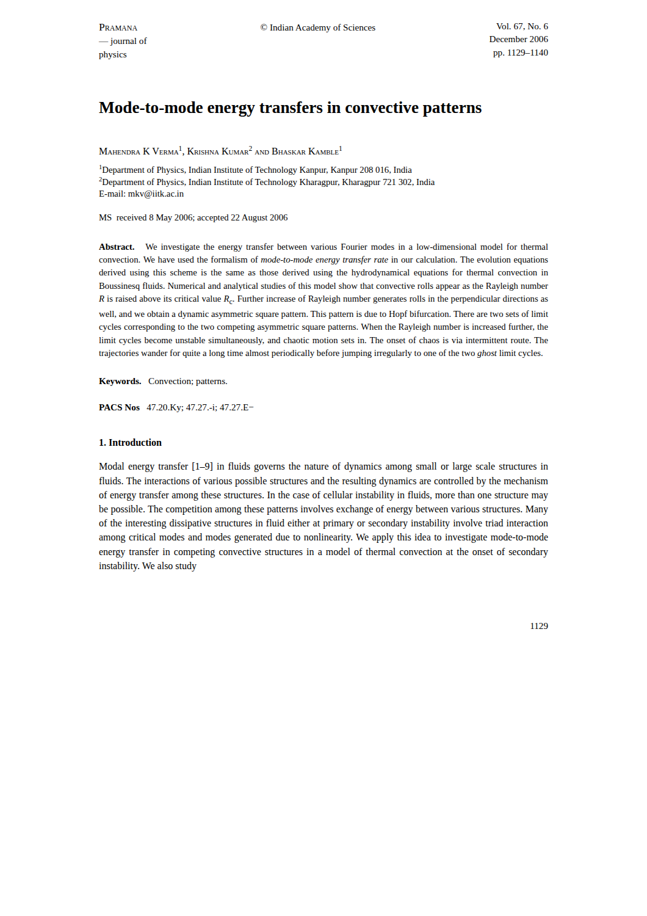Pramana
— journal of
physics
© Indian Academy of Sciences
Vol. 67, No. 6
December 2006
pp. 1129–1140
Mode-to-mode energy transfers in convective patterns
Mahendra K Verma1, Krishna Kumar2 and Bhaskar Kamble1
1Department of Physics, Indian Institute of Technology Kanpur, Kanpur 208 016, India
2Department of Physics, Indian Institute of Technology Kharagpur, Kharagpur 721 302, India
E-mail: mkv@iitk.ac.in
MS received 8 May 2006; accepted 22 August 2006
Abstract. We investigate the energy transfer between various Fourier modes in a low-dimensional model for thermal convection. We have used the formalism of mode-to-mode energy transfer rate in our calculation. The evolution equations derived using this scheme is the same as those derived using the hydrodynamical equations for thermal convection in Boussinesq fluids. Numerical and analytical studies of this model show that convective rolls appear as the Rayleigh number R is raised above its critical value Rc. Further increase of Rayleigh number generates rolls in the perpendicular directions as well, and we obtain a dynamic asymmetric square pattern. This pattern is due to Hopf bifurcation. There are two sets of limit cycles corresponding to the two competing asymmetric square patterns. When the Rayleigh number is increased further, the limit cycles become unstable simultaneously, and chaotic motion sets in. The onset of chaos is via intermittent route. The trajectories wander for quite a long time almost periodically before jumping irregularly to one of the two ghost limit cycles.
Keywords. Convection; patterns.
PACS Nos 47.20.Ky; 47.27.-i; 47.27.E−
1. Introduction
Modal energy transfer [1–9] in fluids governs the nature of dynamics among small or large scale structures in fluids. The interactions of various possible structures and the resulting dynamics are controlled by the mechanism of energy transfer among these structures. In the case of cellular instability in fluids, more than one structure may be possible. The competition among these patterns involves exchange of energy between various structures. Many of the interesting dissipative structures in fluid either at primary or secondary instability involve triad interaction among critical modes and modes generated due to nonlinearity. We apply this idea to investigate mode-to-mode energy transfer in competing convective structures in a model of thermal convection at the onset of secondary instability. We also study
1129